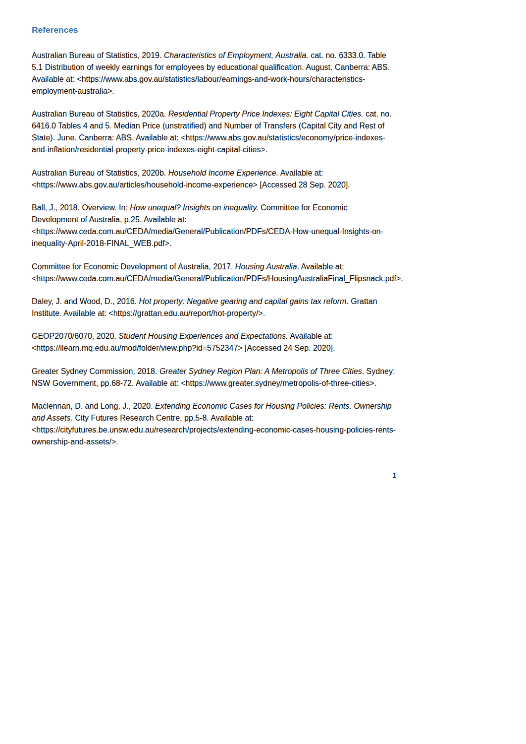References
Australian Bureau of Statistics, 2019. Characteristics of Employment, Australia. cat. no. 6333.0. Table 5.1 Distribution of weekly earnings for employees by educational qualification. August. Canberra: ABS. Available at: <https://www.abs.gov.au/statistics/labour/earnings-and-work-hours/characteristics-employment-australia>.
Australian Bureau of Statistics, 2020a. Residential Property Price Indexes: Eight Capital Cities. cat. no. 6416.0 Tables 4 and 5. Median Price (unstratified) and Number of Transfers (Capital City and Rest of State). June. Canberra: ABS. Available at: <https://www.abs.gov.au/statistics/economy/price-indexes-and-inflation/residential-property-price-indexes-eight-capital-cities>.
Australian Bureau of Statistics, 2020b. Household Income Experience. Available at: <https://www.abs.gov.au/articles/household-income-experience> [Accessed 28 Sep. 2020].
Ball, J., 2018. Overview. In: How unequal? Insights on inequality. Committee for Economic Development of Australia, p.25. Available at: <https://www.ceda.com.au/CEDA/media/General/Publication/PDFs/CEDA-How-unequal-Insights-on-inequality-April-2018-FINAL_WEB.pdf>.
Committee for Economic Development of Australia, 2017. Housing Australia. Available at: <https://www.ceda.com.au/CEDA/media/General/Publication/PDFs/HousingAustraliaFinal_Flipsnack.pdf>.
Daley, J. and Wood, D., 2016. Hot property: Negative gearing and capital gains tax reform. Grattan Institute. Available at: <https://grattan.edu.au/report/hot-property/>.
GEOP2070/6070, 2020. Student Housing Experiences and Expectations. Available at: <https://ilearn.mq.edu.au/mod/folder/view.php?id=5752347> [Accessed 24 Sep. 2020].
Greater Sydney Commission, 2018. Greater Sydney Region Plan: A Metropolis of Three Cities. Sydney: NSW Government, pp.68-72. Available at: <https://www.greater.sydney/metropolis-of-three-cities>.
Maclennan, D. and Long, J., 2020. Extending Economic Cases for Housing Policies: Rents, Ownership and Assets. City Futures Research Centre, pp.5-8. Available at: <https://cityfutures.be.unsw.edu.au/research/projects/extending-economic-cases-housing-policies-rents-ownership-and-assets/>.
1